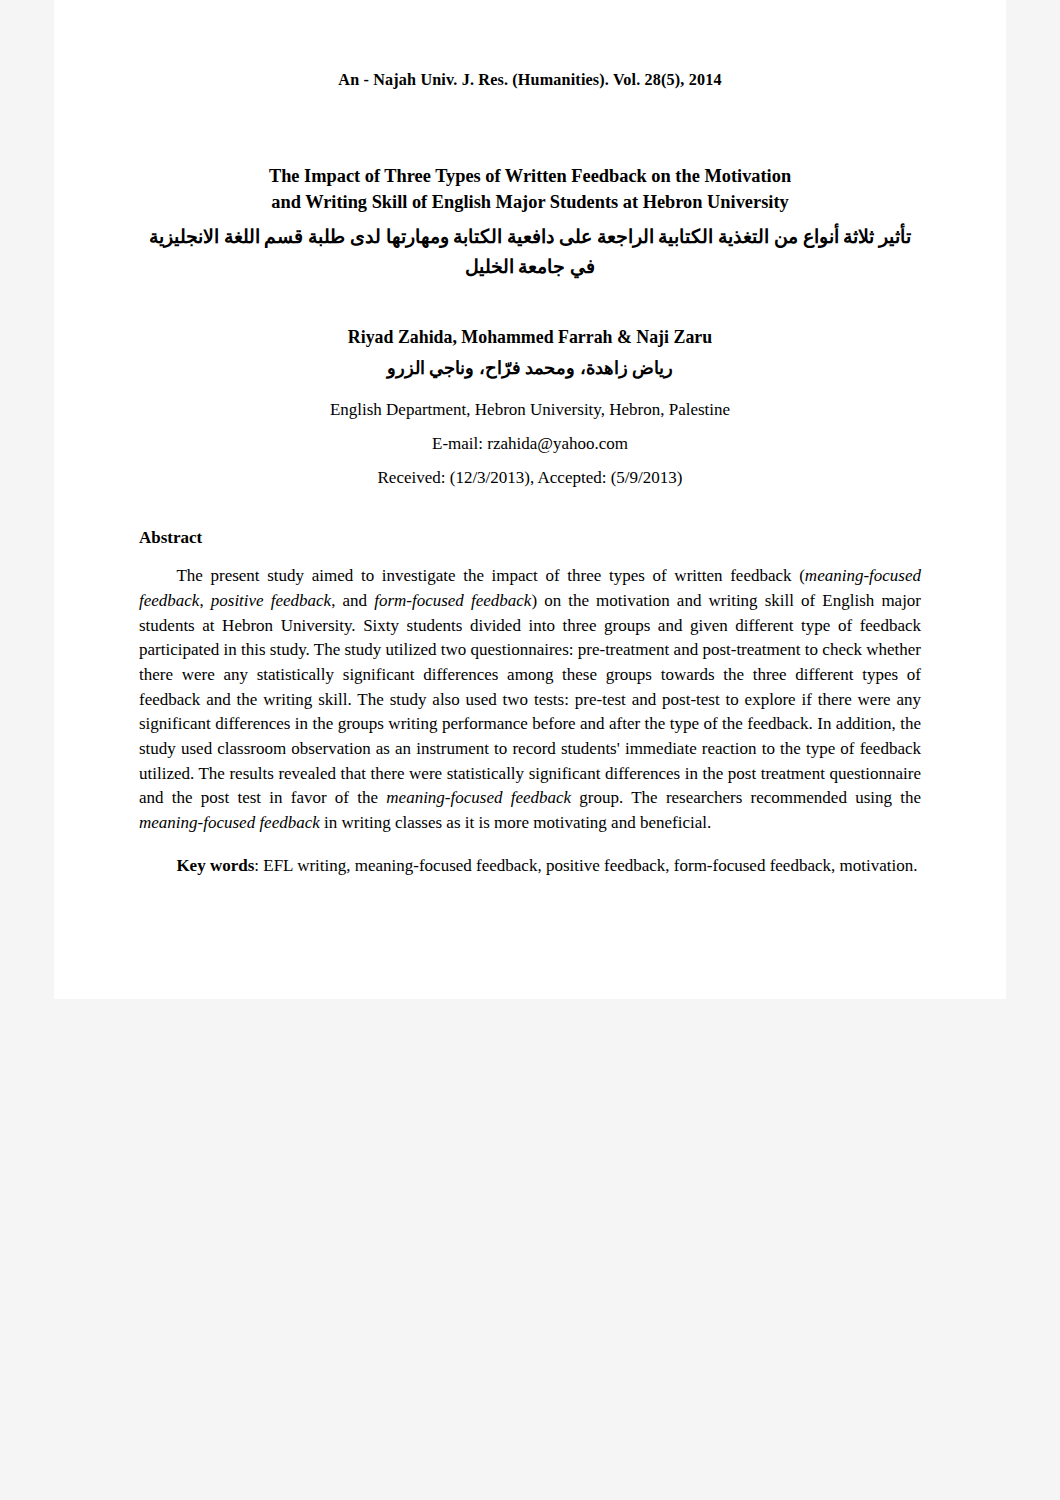An - Najah Univ. J. Res. (Humanities). Vol. 28(5), 2014
The Impact of Three Types of Written Feedback on the Motivation
and Writing Skill of English Major Students at Hebron University
تأثير ثلاثة أنواع من التغذية الكتابية الراجعة على دافعية الكتابة ومهارتها لدى طلبة قسم اللغة الانجليزية في جامعة الخليل
Riyad Zahida, Mohammed Farrah & Naji Zaru
رياض زاهدة، ومحمد فرّاح، وناجي الزرو
English Department, Hebron University, Hebron, Palestine
E-mail: rzahida@yahoo.com
Received: (12/3/2013), Accepted: (5/9/2013)
Abstract
The present study aimed to investigate the impact of three types of written feedback (meaning-focused feedback, positive feedback, and form-focused feedback) on the motivation and writing skill of English major students at Hebron University. Sixty students divided into three groups and given different type of feedback participated in this study. The study utilized two questionnaires: pre-treatment and post-treatment to check whether there were any statistically significant differences among these groups towards the three different types of feedback and the writing skill. The study also used two tests: pre-test and post-test to explore if there were any significant differences in the groups writing performance before and after the type of the feedback. In addition, the study used classroom observation as an instrument to record students' immediate reaction to the type of feedback utilized. The results revealed that there were statistically significant differences in the post treatment questionnaire and the post test in favor of the meaning-focused feedback group. The researchers recommended using the meaning-focused feedback in writing classes as it is more motivating and beneficial.
Key words: EFL writing, meaning-focused feedback, positive feedback, form-focused feedback, motivation.